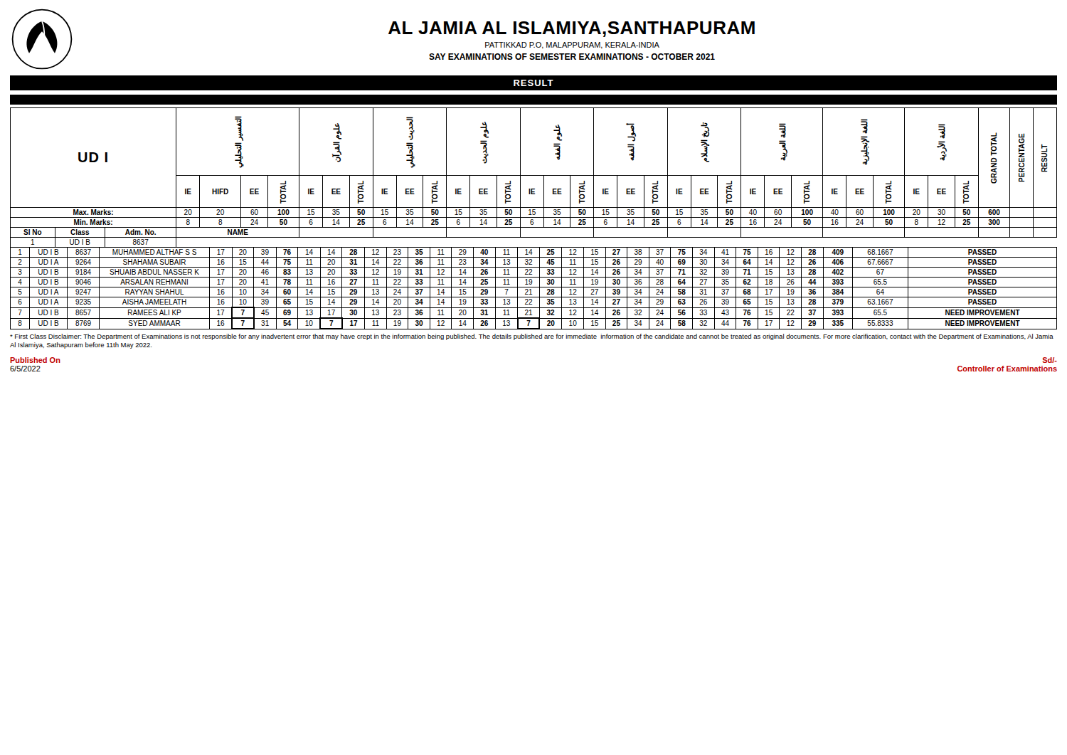AL JAMIA AL ISLAMIYA,SANTHAPURAM
PATTIKKAD P.O, MALAPPURAM, KERALA-INDIA
SAY EXAMINATIONS OF SEMESTER EXAMINATIONS - OCTOBER 2021
RESULT
| UD I | التفسير التحليلي | علوم القرآن | الحديث التحليلي | علوم الحديث | علوم الفقه | أصول الفقه | تاريخ الإسلام | اللغة العربية | اللغة الإنجليزية | اللغة الأردية | GRAND TOTAL | PERCENTAGE | RESULT |
| --- | --- | --- | --- | --- | --- | --- | --- | --- | --- | --- | --- | --- | --- |
| IE | HIFD | EE | TOTAL | IE | EE | TOTAL | IE | EE | TOTAL | IE | EE | TOTAL | IE | EE | TOTAL | IE | EE | TOTAL | IE | EE | TOTAL | IE | EE | TOTAL | IE | EE | TOTAL | IE | EE | TOTAL |
| Max. Marks: | 20 | 20 | 60 | 100 | 15 | 35 | 50 | 15 | 35 | 50 | 15 | 35 | 50 | 15 | 35 | 50 | 15 | 35 | 50 | 15 | 35 | 50 | 40 | 60 | 100 | 40 | 60 | 100 | 20 | 30 | 50 | 600 | | |
| Min. Marks: | 8 | 8 | 24 | 50 | 6 | 14 | 25 | 6 | 14 | 25 | 6 | 14 | 25 | 6 | 14 | 25 | 6 | 14 | 25 | 6 | 14 | 25 | 16 | 24 | 50 | 16 | 24 | 50 | 8 | 12 | 25 | 300 | | |
| Sl No | Class | Adm. No. | NAME | | | | | | | | | | | | |
| 1 | UD I B | 8637 | | | | | | | | | | | | | | | | | | | | | | | | | | | | | | | | | | | | |
| 1 | UD I B | 8637 | MUHAMMED ALTHAF S S | 17 | 20 | 39 | 76 | 14 | 14 | 28 | 12 | 23 | 35 | 11 | 29 | 40 | 11 | 14 | 25 | 12 | 15 | 27 | 38 | 37 | 75 | 34 | 41 | 75 | 16 | 12 | 28 | 409 | 68.1667 | PASSED |
| 2 | UD I A | 9264 | SHAHAMA SUBAIR | 16 | 15 | 44 | 75 | 11 | 20 | 31 | 14 | 22 | 36 | 11 | 23 | 34 | 13 | 32 | 45 | 11 | 15 | 26 | 29 | 40 | 69 | 30 | 34 | 64 | 14 | 12 | 26 | 406 | 67.6667 | PASSED |
| 3 | UD I B | 9184 | SHUAIB ABDUL NASSER K | 17 | 20 | 46 | 83 | 13 | 20 | 33 | 12 | 19 | 31 | 12 | 14 | 26 | 11 | 22 | 33 | 12 | 14 | 26 | 34 | 37 | 71 | 32 | 39 | 71 | 15 | 13 | 28 | 402 | 67 | PASSED |
| 4 | UD I B | 9046 | ARSALAN REHMANI | 17 | 20 | 41 | 78 | 11 | 16 | 27 | 11 | 22 | 33 | 11 | 14 | 25 | 11 | 19 | 30 | 11 | 19 | 30 | 36 | 28 | 64 | 27 | 35 | 62 | 18 | 26 | 44 | 393 | 65.5 | PASSED |
| 5 | UD I A | 9247 | RAYYAN SHAHUL | 16 | 10 | 34 | 60 | 14 | 15 | 29 | 13 | 24 | 37 | 14 | 15 | 29 | 7 | 21 | 28 | 12 | 27 | 39 | 34 | 24 | 58 | 31 | 37 | 68 | 17 | 19 | 36 | 384 | 64 | PASSED |
| 6 | UD I A | 9235 | AISHA JAMEELATH | 16 | 10 | 39 | 65 | 15 | 14 | 29 | 14 | 20 | 34 | 14 | 19 | 33 | 13 | 22 | 35 | 13 | 14 | 27 | 34 | 29 | 63 | 26 | 39 | 65 | 15 | 13 | 28 | 379 | 63.1667 | PASSED |
| 7 | UD I B | 8657 | RAMEES ALI KP | 17 | 7 | 45 | 69 | 13 | 17 | 30 | 13 | 23 | 36 | 11 | 20 | 31 | 11 | 21 | 32 | 12 | 14 | 26 | 32 | 24 | 56 | 33 | 43 | 76 | 15 | 22 | 37 | 393 | 65.5 | NEED IMPROVEMENT |
| 8 | UD I B | 8769 | SYED AMMAAR | 16 | 7 | 31 | 54 | 10 | 7 | 17 | 11 | 19 | 30 | 12 | 14 | 26 | 13 | 7 | 20 | 10 | 15 | 25 | 34 | 24 | 58 | 32 | 44 | 76 | 17 | 12 | 29 | 335 | 55.8333 | NEED IMPROVEMENT |
* First Class Disclaimer: The Department of Examinations is not responsible for any inadvertent error that may have crept in the information being published. The details published are for immediate information of the candidate and cannot be treated as original documents. For more clarification, contact with the Department of Examinations, Al Jamia Al Islamiya, Sathapuram before 11th May 2022.
Published On
6/5/2022
Sd/-
Controller of Examinations